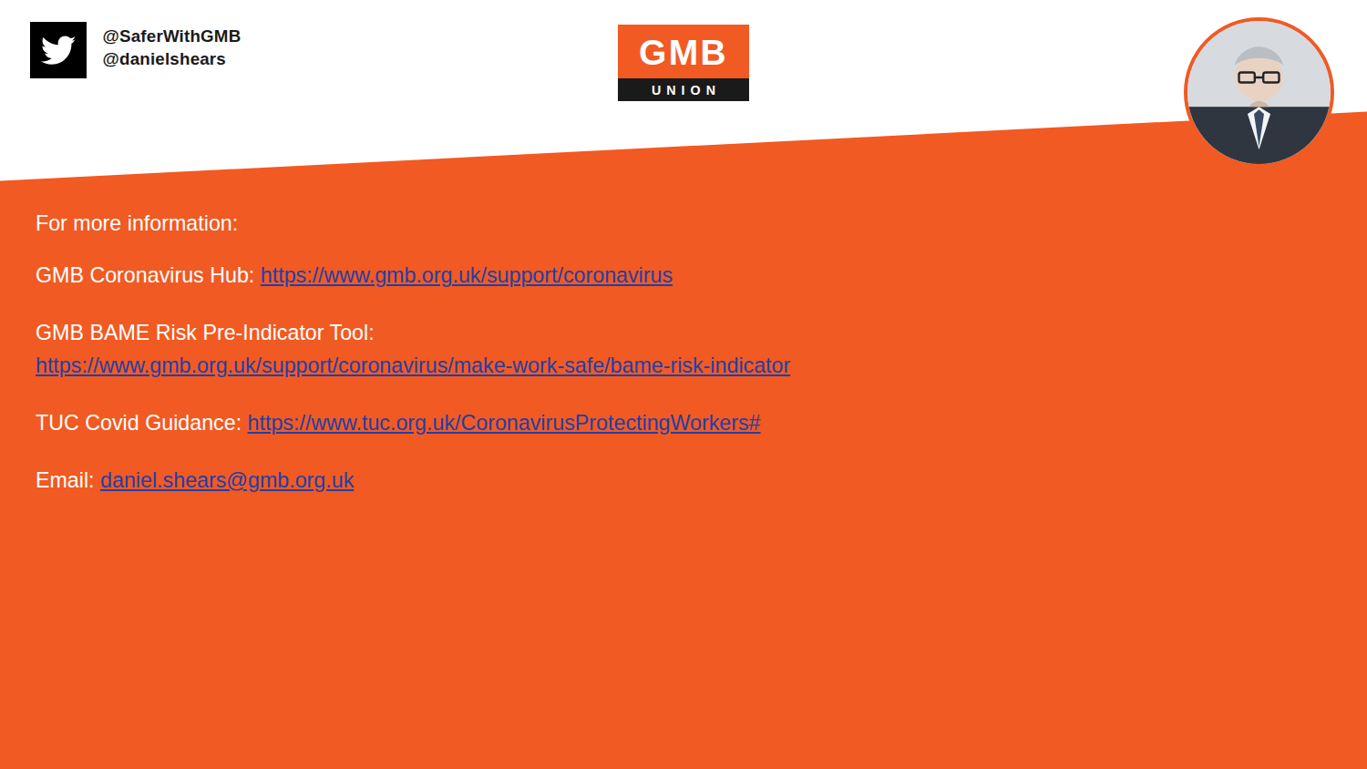@SaferWithGMB @danielshears
GMB
UNION
For more information:
GMB Coronavirus Hub: https://www.gmb.org.uk/support/coronavirus
GMB BAME Risk Pre-Indicator Tool:
https://www.gmb.org.uk/support/coronavirus/make-work-safe/bame-risk-indicator
TUC Covid Guidance: https://www.tuc.org.uk/CoronavirusProtectingWorkers#
Email: daniel.shears@gmb.org.uk